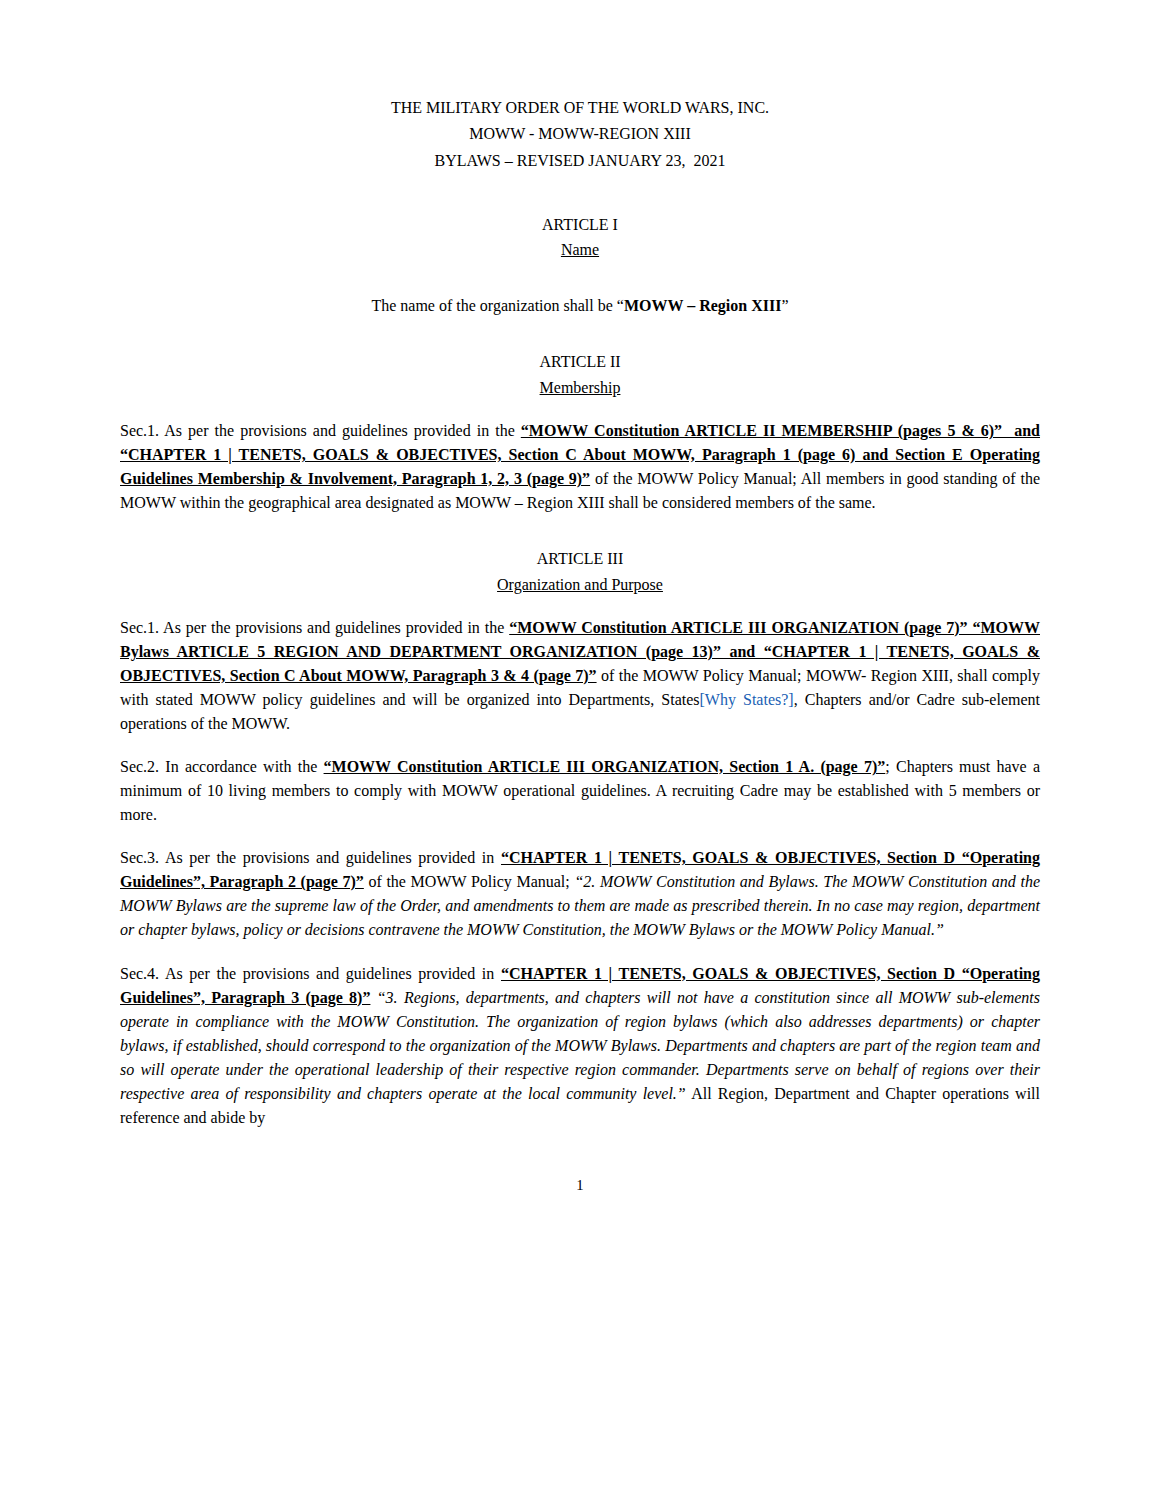THE MILITARY ORDER OF THE WORLD WARS, INC.
MOWW - MOWW-REGION XIII
BYLAWS – REVISED JANUARY 23, 2021
ARTICLE I
Name
The name of the organization shall be “MOWW – Region XIII”
ARTICLE II
Membership
Sec.1. As per the provisions and guidelines provided in the “MOWW Constitution ARTICLE II MEMBERSHIP (pages 5 & 6)” and “CHAPTER 1 | TENETS, GOALS & OBJECTIVES, Section C About MOWW, Paragraph 1 (page 6) and Section E Operating Guidelines Membership & Involvement, Paragraph 1, 2, 3 (page 9)” of the MOWW Policy Manual; All members in good standing of the MOWW within the geographical area designated as MOWW – Region XIII shall be considered members of the same.
ARTICLE III
Organization and Purpose
Sec.1. As per the provisions and guidelines provided in the “MOWW Constitution ARTICLE III ORGANIZATION (page 7)” “MOWW Bylaws ARTICLE 5 REGION AND DEPARTMENT ORGANIZATION (page 13)” and “CHAPTER 1 | TENETS, GOALS & OBJECTIVES, Section C About MOWW, Paragraph 3 & 4 (page 7)” of the MOWW Policy Manual; MOWW- Region XIII, shall comply with stated MOWW policy guidelines and will be organized into Departments, States[Why States?], Chapters and/or Cadre sub-element operations of the MOWW.
Sec.2. In accordance with the “MOWW Constitution ARTICLE III ORGANIZATION, Section 1 A. (page 7)”; Chapters must have a minimum of 10 living members to comply with MOWW operational guidelines. A recruiting Cadre may be established with 5 members or more.
Sec.3. As per the provisions and guidelines provided in “CHAPTER 1 | TENETS, GOALS & OBJECTIVES, Section D “Operating Guidelines”, Paragraph 2 (page 7)” of the MOWW Policy Manual; “2. MOWW Constitution and Bylaws. The MOWW Constitution and the MOWW Bylaws are the supreme law of the Order, and amendments to them are made as prescribed therein. In no case may region, department or chapter bylaws, policy or decisions contravene the MOWW Constitution, the MOWW Bylaws or the MOWW Policy Manual.”
Sec.4. As per the provisions and guidelines provided in “CHAPTER 1 | TENETS, GOALS & OBJECTIVES, Section D “Operating Guidelines”, Paragraph 3 (page 8)” “3. Regions, departments, and chapters will not have a constitution since all MOWW sub-elements operate in compliance with the MOWW Constitution. The organization of region bylaws (which also addresses departments) or chapter bylaws, if established, should correspond to the organization of the MOWW Bylaws. Departments and chapters are part of the region team and so will operate under the operational leadership of their respective region commander. Departments serve on behalf of regions over their respective area of responsibility and chapters operate at the local community level.” All Region, Department and Chapter operations will reference and abide by
1